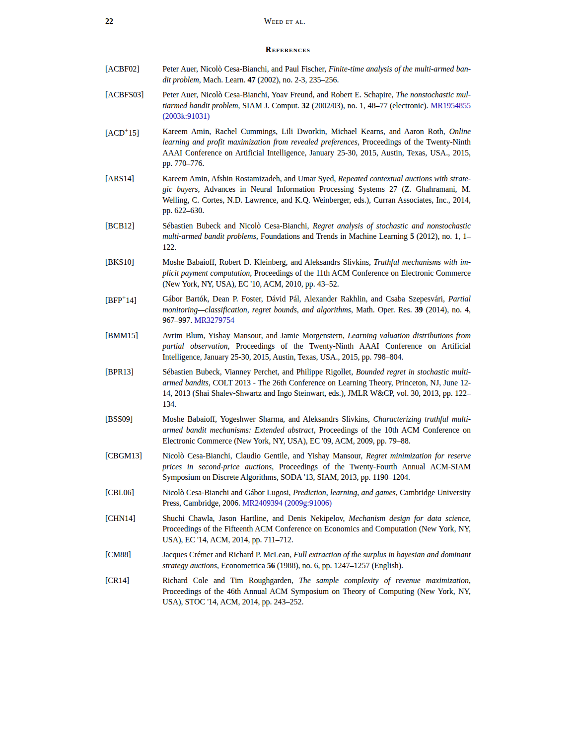22 Weed et al.
References
[ACBF02]
Peter Auer, Nicolò Cesa-Bianchi, and Paul Fischer, Finite-time analysis of the multi-armed bandit problem, Mach. Learn. 47 (2002), no. 2-3, 235–256.
[ACBFS03]
Peter Auer, Nicolò Cesa-Bianchi, Yoav Freund, and Robert E. Schapire, The nonstochastic multiarmed bandit problem, SIAM J. Comput. 32 (2002/03), no. 1, 48–77 (electronic). MR1954855 (2003k:91031)
[ACD+15]
Kareem Amin, Rachel Cummings, Lili Dworkin, Michael Kearns, and Aaron Roth, Online learning and profit maximization from revealed preferences, Proceedings of the Twenty-Ninth AAAI Conference on Artificial Intelligence, January 25-30, 2015, Austin, Texas, USA., 2015, pp. 770–776.
[ARS14]
Kareem Amin, Afshin Rostamizadeh, and Umar Syed, Repeated contextual auctions with strategic buyers, Advances in Neural Information Processing Systems 27 (Z. Ghahramani, M. Welling, C. Cortes, N.D. Lawrence, and K.Q. Weinberger, eds.), Curran Associates, Inc., 2014, pp. 622–630.
[BCB12]
Sébastien Bubeck and Nicolò Cesa-Bianchi, Regret analysis of stochastic and nonstochastic multi-armed bandit problems, Foundations and Trends in Machine Learning 5 (2012), no. 1, 1–122.
[BKS10]
Moshe Babaioff, Robert D. Kleinberg, and Aleksandrs Slivkins, Truthful mechanisms with implicit payment computation, Proceedings of the 11th ACM Conference on Electronic Commerce (New York, NY, USA), EC '10, ACM, 2010, pp. 43–52.
[BFP+14]
Gábor Bartók, Dean P. Foster, Dávid Pál, Alexander Rakhlin, and Csaba Szepesvári, Partial monitoring—classification, regret bounds, and algorithms, Math. Oper. Res. 39 (2014), no. 4, 967–997. MR3279754
[BMM15]
Avrim Blum, Yishay Mansour, and Jamie Morgenstern, Learning valuation distributions from partial observation, Proceedings of the Twenty-Ninth AAAI Conference on Artificial Intelligence, January 25-30, 2015, Austin, Texas, USA., 2015, pp. 798–804.
[BPR13]
Sébastien Bubeck, Vianney Perchet, and Philippe Rigollet, Bounded regret in stochastic multi-armed bandits, COLT 2013 - The 26th Conference on Learning Theory, Princeton, NJ, June 12-14, 2013 (Shai Shalev-Shwartz and Ingo Steinwart, eds.), JMLR W&CP, vol. 30, 2013, pp. 122–134.
[BSS09]
Moshe Babaioff, Yogeshwer Sharma, and Aleksandrs Slivkins, Characterizing truthful multi-armed bandit mechanisms: Extended abstract, Proceedings of the 10th ACM Conference on Electronic Commerce (New York, NY, USA), EC '09, ACM, 2009, pp. 79–88.
[CBGM13]
Nicolò Cesa-Bianchi, Claudio Gentile, and Yishay Mansour, Regret minimization for reserve prices in second-price auctions, Proceedings of the Twenty-Fourth Annual ACM-SIAM Symposium on Discrete Algorithms, SODA '13, SIAM, 2013, pp. 1190–1204.
[CBL06]
Nicolò Cesa-Bianchi and Gábor Lugosi, Prediction, learning, and games, Cambridge University Press, Cambridge, 2006. MR2409394 (2009g:91006)
[CHN14]
Shuchi Chawla, Jason Hartline, and Denis Nekipelov, Mechanism design for data science, Proceedings of the Fifteenth ACM Conference on Economics and Computation (New York, NY, USA), EC '14, ACM, 2014, pp. 711–712.
[CM88]
Jacques Crémer and Richard P. McLean, Full extraction of the surplus in bayesian and dominant strategy auctions, Econometrica 56 (1988), no. 6, pp. 1247–1257 (English).
[CR14]
Richard Cole and Tim Roughgarden, The sample complexity of revenue maximization, Proceedings of the 46th Annual ACM Symposium on Theory of Computing (New York, NY, USA), STOC '14, ACM, 2014, pp. 243–252.